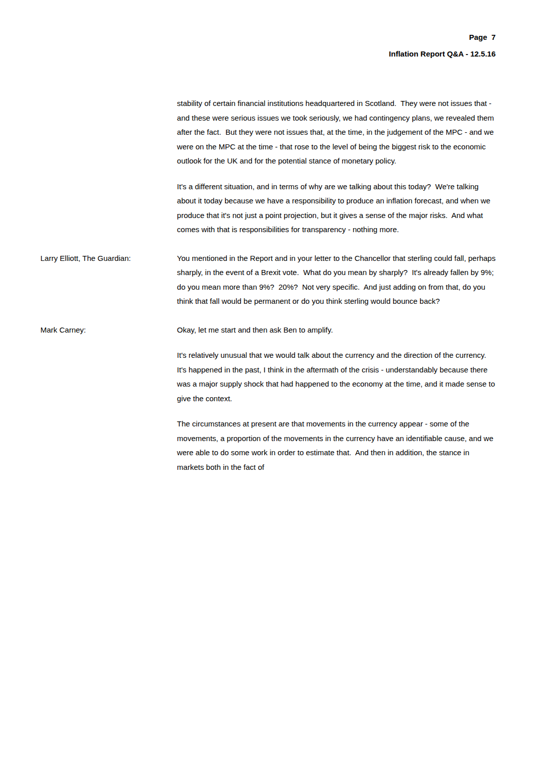Page 7
Inflation Report Q&A - 12.5.16
| | stability of certain financial institutions headquartered in Scotland. They were not issues that - and these were serious issues we took seriously, we had contingency plans, we revealed them after the fact. But they were not issues that, at the time, in the judgement of the MPC - and we were on the MPC at the time - that rose to the level of being the biggest risk to the economic outlook for the UK and for the potential stance of monetary policy. It's a different situation, and in terms of why are we talking about this today? We're talking about it today because we have a responsibility to produce an inflation forecast, and when we produce that it's not just a point projection, but it gives a sense of the major risks. And what comes with that is responsibilities for transparency - nothing more. |
| Larry Elliott, The Guardian: | You mentioned in the Report and in your letter to the Chancellor that sterling could fall, perhaps sharply, in the event of a Brexit vote. What do you mean by sharply? It's already fallen by 9%; do you mean more than 9%? 20%? Not very specific. And just adding on from that, do you think that fall would be permanent or do you think sterling would bounce back? |
| Mark Carney: | Okay, let me start and then ask Ben to amplify. It's relatively unusual that we would talk about the currency and the direction of the currency. It's happened in the past, I think in the aftermath of the crisis - understandably because there was a major supply shock that had happened to the economy at the time, and it made sense to give the context. The circumstances at present are that movements in the currency appear - some of the movements, a proportion of the movements in the currency have an identifiable cause, and we were able to do some work in order to estimate that. And then in addition, the stance in markets both in the fact of |